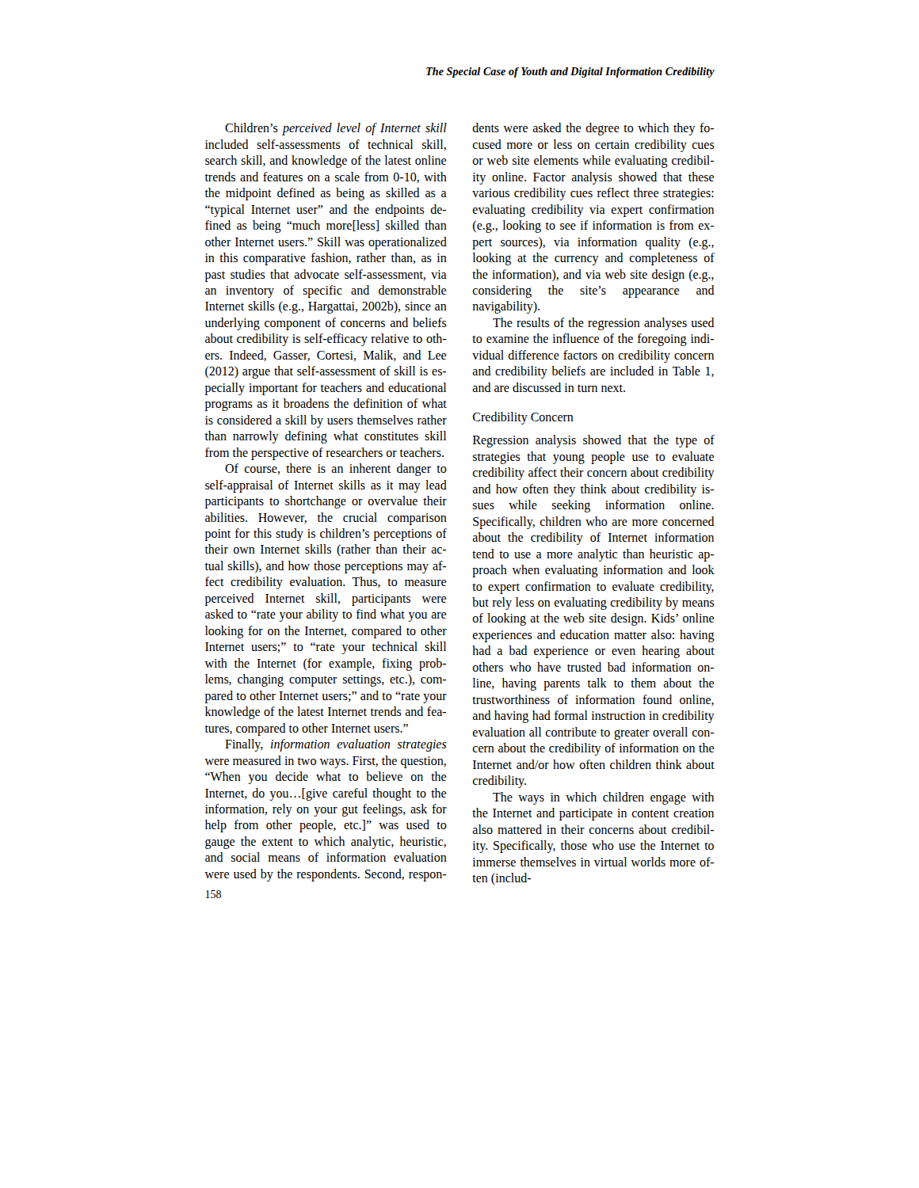The Special Case of Youth and Digital Information Credibility
Children’s perceived level of Internet skill included self-assessments of technical skill, search skill, and knowledge of the latest online trends and features on a scale from 0-10, with the midpoint defined as being as skilled as a “typical Internet user” and the endpoints defined as being “much more[less] skilled than other Internet users.” Skill was operationalized in this comparative fashion, rather than, as in past studies that advocate self-assessment, via an inventory of specific and demonstrable Internet skills (e.g., Hargattai, 2002b), since an underlying component of concerns and beliefs about credibility is self-efficacy relative to others. Indeed, Gasser, Cortesi, Malik, and Lee (2012) argue that self-assessment of skill is especially important for teachers and educational programs as it broadens the definition of what is considered a skill by users themselves rather than narrowly defining what constitutes skill from the perspective of researchers or teachers.
Of course, there is an inherent danger to self-appraisal of Internet skills as it may lead participants to shortchange or overvalue their abilities. However, the crucial comparison point for this study is children’s perceptions of their own Internet skills (rather than their actual skills), and how those perceptions may affect credibility evaluation. Thus, to measure perceived Internet skill, participants were asked to “rate your ability to find what you are looking for on the Internet, compared to other Internet users;” to “rate your technical skill with the Internet (for example, fixing problems, changing computer settings, etc.), compared to other Internet users;” and to “rate your knowledge of the latest Internet trends and features, compared to other Internet users.”
Finally, information evaluation strategies were measured in two ways. First, the question, “When you decide what to believe on the Internet, do you…[give careful thought to the information, rely on your gut feelings, ask for help from other people, etc.]” was used to gauge the extent to which analytic, heuristic, and social means of information evaluation were used by the respondents. Second, respondents were asked the degree to which they focused more or less on certain credibility cues or web site elements while evaluating credibility online. Factor analysis showed that these various credibility cues reflect three strategies: evaluating credibility via expert confirmation (e.g., looking to see if information is from expert sources), via information quality (e.g., looking at the currency and completeness of the information), and via web site design (e.g., considering the site’s appearance and navigability).
The results of the regression analyses used to examine the influence of the foregoing individual difference factors on credibility concern and credibility beliefs are included in Table 1, and are discussed in turn next.
Credibility Concern
Regression analysis showed that the type of strategies that young people use to evaluate credibility affect their concern about credibility and how often they think about credibility issues while seeking information online. Specifically, children who are more concerned about the credibility of Internet information tend to use a more analytic than heuristic approach when evaluating information and look to expert confirmation to evaluate credibility, but rely less on evaluating credibility by means of looking at the web site design. Kids’ online experiences and education matter also: having had a bad experience or even hearing about others who have trusted bad information online, having parents talk to them about the trustworthiness of information found online, and having had formal instruction in credibility evaluation all contribute to greater overall concern about the credibility of information on the Internet and/or how often children think about credibility.
The ways in which children engage with the Internet and participate in content creation also mattered in their concerns about credibility. Specifically, those who use the Internet to immerse themselves in virtual worlds more often (includ-
158